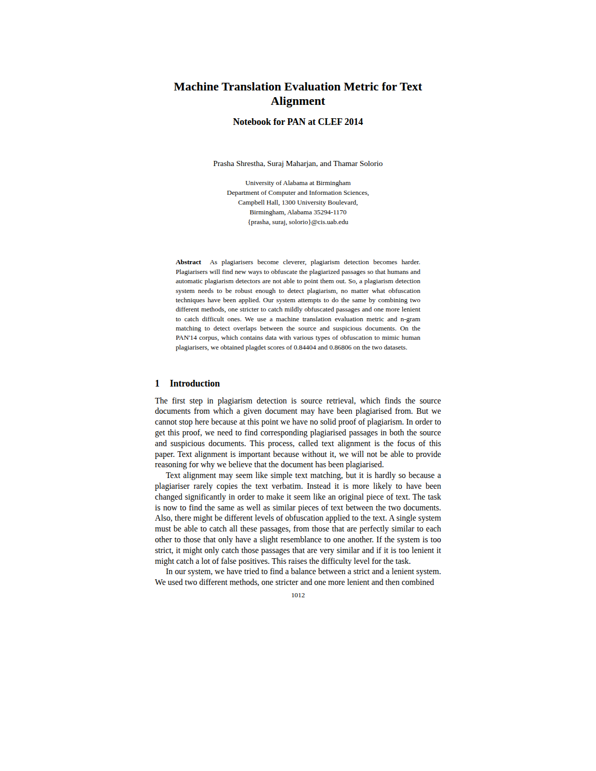Machine Translation Evaluation Metric for Text
Alignment
Notebook for PAN at CLEF 2014
Prasha Shrestha, Suraj Maharjan, and Thamar Solorio
University of Alabama at Birmingham
Department of Computer and Information Sciences,
Campbell Hall, 1300 University Boulevard,
Birmingham, Alabama 35294-1170
{prasha, suraj, solorio}@cis.uab.edu
Abstract As plagiarisers become cleverer, plagiarism detection becomes harder. Plagiarisers will find new ways to obfuscate the plagiarized passages so that humans and automatic plagiarism detectors are not able to point them out. So, a plagiarism detection system needs to be robust enough to detect plagiarism, no matter what obfuscation techniques have been applied. Our system attempts to do the same by combining two different methods, one stricter to catch mildly obfuscated passages and one more lenient to catch difficult ones. We use a machine translation evaluation metric and n-gram matching to detect overlaps between the source and suspicious documents. On the PAN'14 corpus, which contains data with various types of obfuscation to mimic human plagiarisers, we obtained plagdet scores of 0.84404 and 0.86806 on the two datasets.
1 Introduction
The first step in plagiarism detection is source retrieval, which finds the source documents from which a given document may have been plagiarised from. But we cannot stop here because at this point we have no solid proof of plagiarism. In order to get this proof, we need to find corresponding plagiarised passages in both the source and suspicious documents. This process, called text alignment is the focus of this paper. Text alignment is important because without it, we will not be able to provide reasoning for why we believe that the document has been plagiarised.
Text alignment may seem like simple text matching, but it is hardly so because a plagiariser rarely copies the text verbatim. Instead it is more likely to have been changed significantly in order to make it seem like an original piece of text. The task is now to find the same as well as similar pieces of text between the two documents. Also, there might be different levels of obfuscation applied to the text. A single system must be able to catch all these passages, from those that are perfectly similar to each other to those that only have a slight resemblance to one another. If the system is too strict, it might only catch those passages that are very similar and if it is too lenient it might catch a lot of false positives. This raises the difficulty level for the task.
In our system, we have tried to find a balance between a strict and a lenient system. We used two different methods, one stricter and one more lenient and then combined
1012